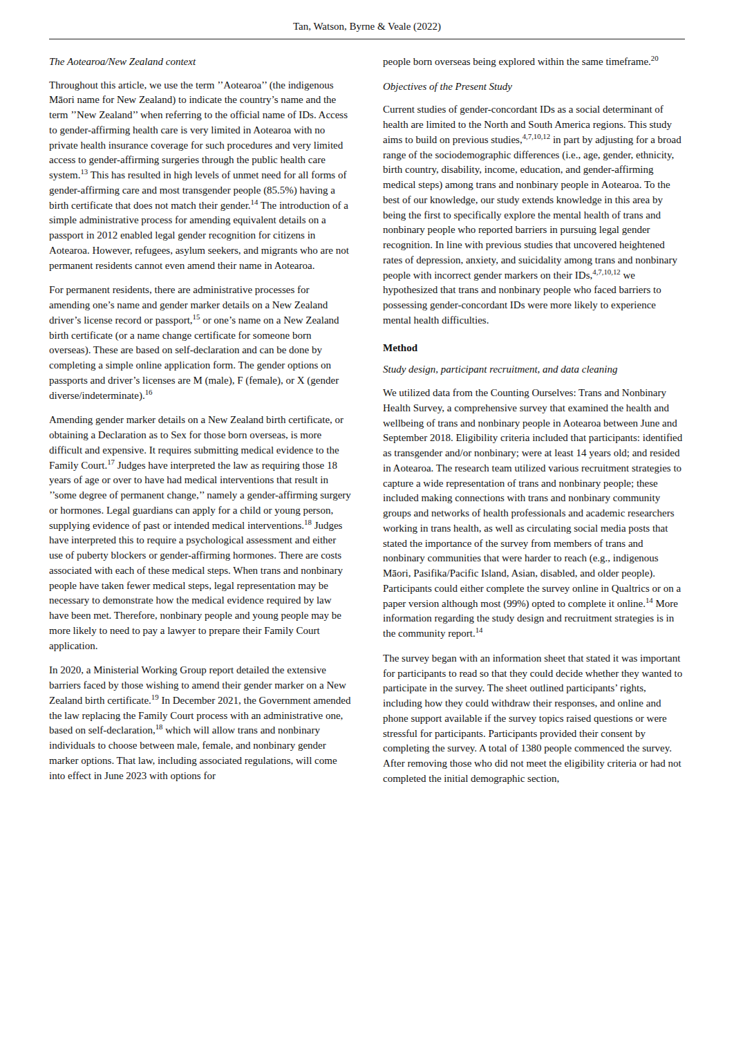Tan, Watson, Byrne & Veale (2022)
The Aotearoa/New Zealand context
Throughout this article, we use the term ’’Aotearoa’’ (the indigenous Māori name for New Zealand) to indicate the country’s name and the term ’’New Zealand’’ when referring to the official name of IDs. Access to gender-affirming health care is very limited in Aotearoa with no private health insurance coverage for such procedures and very limited access to gender-affirming surgeries through the public health care system.13 This has resulted in high levels of unmet need for all forms of gender-affirming care and most transgender people (85.5%) having a birth certificate that does not match their gender.14 The introduction of a simple administrative process for amending equivalent details on a passport in 2012 enabled legal gender recognition for citizens in Aotearoa. However, refugees, asylum seekers, and migrants who are not permanent residents cannot even amend their name in Aotearoa.
For permanent residents, there are administrative processes for amending one’s name and gender marker details on a New Zealand driver’s license record or passport,15 or one’s name on a New Zealand birth certificate (or a name change certificate for someone born overseas). These are based on self-declaration and can be done by completing a simple online application form. The gender options on passports and driver’s licenses are M (male), F (female), or X (gender diverse/indeterminate).16
Amending gender marker details on a New Zealand birth certificate, or obtaining a Declaration as to Sex for those born overseas, is more difficult and expensive. It requires submitting medical evidence to the Family Court.17 Judges have interpreted the law as requiring those 18 years of age or over to have had medical interventions that result in ’’some degree of permanent change,’’ namely a gender-affirming surgery or hormones. Legal guardians can apply for a child or young person, supplying evidence of past or intended medical interventions.18 Judges have interpreted this to require a psychological assessment and either use of puberty blockers or gender-affirming hormones. There are costs associated with each of these medical steps. When trans and nonbinary people have taken fewer medical steps, legal representation may be necessary to demonstrate how the medical evidence required by law have been met. Therefore, nonbinary people and young people may be more likely to need to pay a lawyer to prepare their Family Court application.
In 2020, a Ministerial Working Group report detailed the extensive barriers faced by those wishing to amend their gender marker on a New Zealand birth certificate.19 In December 2021, the Government amended the law replacing the Family Court process with an administrative one, based on self-declaration,18 which will allow trans and nonbinary individuals to choose between male, female, and nonbinary gender marker options. That law, including associated regulations, will come into effect in June 2023 with options for
people born overseas being explored within the same timeframe.20
Objectives of the Present Study
Current studies of gender-concordant IDs as a social determinant of health are limited to the North and South America regions. This study aims to build on previous studies,4,7,10,12 in part by adjusting for a broad range of the sociodemographic differences (i.e., age, gender, ethnicity, birth country, disability, income, education, and gender-affirming medical steps) among trans and nonbinary people in Aotearoa. To the best of our knowledge, our study extends knowledge in this area by being the first to specifically explore the mental health of trans and nonbinary people who reported barriers in pursuing legal gender recognition. In line with previous studies that uncovered heightened rates of depression, anxiety, and suicidality among trans and nonbinary people with incorrect gender markers on their IDs,4,7,10,12 we hypothesized that trans and nonbinary people who faced barriers to possessing gender-concordant IDs were more likely to experience mental health difficulties.
Method
Study design, participant recruitment, and data cleaning
We utilized data from the Counting Ourselves: Trans and Nonbinary Health Survey, a comprehensive survey that examined the health and wellbeing of trans and nonbinary people in Aotearoa between June and September 2018. Eligibility criteria included that participants: identified as transgender and/or nonbinary; were at least 14 years old; and resided in Aotearoa. The research team utilized various recruitment strategies to capture a wide representation of trans and nonbinary people; these included making connections with trans and nonbinary community groups and networks of health professionals and academic researchers working in trans health, as well as circulating social media posts that stated the importance of the survey from members of trans and nonbinary communities that were harder to reach (e.g., indigenous Māori, Pasifika/Pacific Island, Asian, disabled, and older people). Participants could either complete the survey online in Qualtrics or on a paper version although most (99%) opted to complete it online.14 More information regarding the study design and recruitment strategies is in the community report.14
The survey began with an information sheet that stated it was important for participants to read so that they could decide whether they wanted to participate in the survey. The sheet outlined participants’ rights, including how they could withdraw their responses, and online and phone support available if the survey topics raised questions or were stressful for participants. Participants provided their consent by completing the survey. A total of 1380 people commenced the survey. After removing those who did not meet the eligibility criteria or had not completed the initial demographic section,